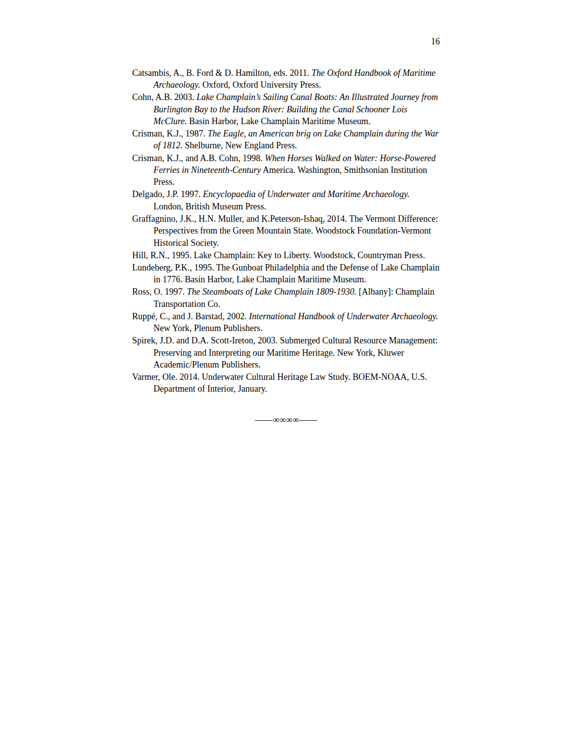16
Catsambis, A., B. Ford & D. Hamilton, eds. 2011. The Oxford Handbook of Maritime Archaeology. Oxford, Oxford University Press.
Cohn, A.B. 2003. Lake Champlain’s Sailing Canal Boats: An Illustrated Journey from Burlington Bay to the Hudson River: Building the Canal Schooner Lois McClure. Basin Harbor, Lake Champlain Maritime Museum.
Crisman, K.J., 1987. The Eagle, an American brig on Lake Champlain during the War of 1812. Shelburne, New England Press.
Crisman, K.J., and A.B. Cohn, 1998. When Horses Walked on Water: Horse-Powered Ferries in Nineteenth-Century America. Washington, Smithsonian Institution Press.
Delgado, J.P. 1997. Encyclopaedia of Underwater and Maritime Archaeology. London, British Museum Press.
Graffagnino, J.K., H.N. Muller, and K.Peterson-Ishaq, 2014. The Vermont Difference: Perspectives from the Green Mountain State. Woodstock Foundation-Vermont Historical Society.
Hill, R.N., 1995. Lake Champlain: Key to Liberty. Woodstock, Countryman Press.
Lundeberg, P.K., 1995. The Gunboat Philadelphia and the Defense of Lake Champlain in 1776. Basin Harbor, Lake Champlain Maritime Museum.
Ross, O. 1997. The Steamboats of Lake Champlain 1809-1930. [Albany]: Champlain Transportation Co.
Ruppé, C., and J. Barstad, 2002. International Handbook of Underwater Archaeology. New York, Plenum Publishers.
Spirek, J.D. and D.A. Scott-Ireton, 2003. Submerged Cultural Resource Management: Preserving and Interpreting our Maritime Heritage. New York, Kluwer Academic/Plenum Publishers.
Varmer, Ole. 2014. Underwater Cultural Heritage Law Study. BOEM-NOAA, U.S. Department of Interior, January.
——∞∞∞∞——